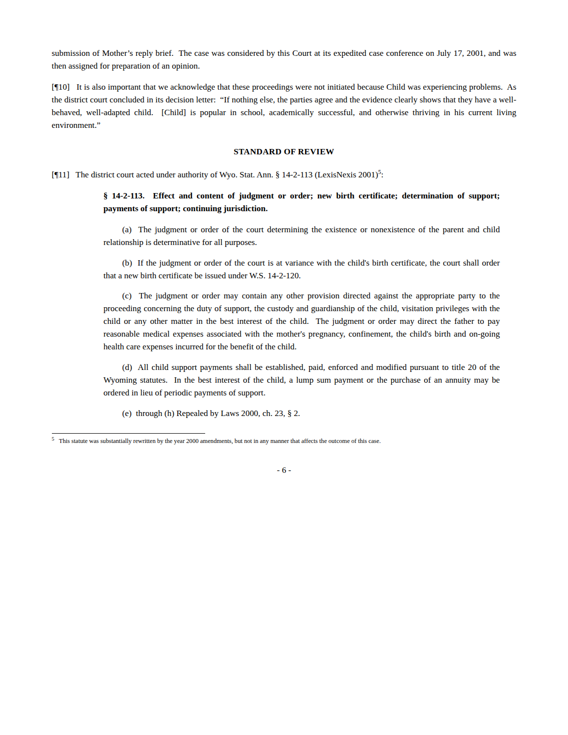submission of Mother’s reply brief. The case was considered by this Court at its expedited case conference on July 17, 2001, and was then assigned for preparation of an opinion.
[¶10] It is also important that we acknowledge that these proceedings were not initiated because Child was experiencing problems. As the district court concluded in its decision letter: “If nothing else, the parties agree and the evidence clearly shows that they have a well-behaved, well-adapted child. [Child] is popular in school, academically successful, and otherwise thriving in his current living environment.”
STANDARD OF REVIEW
[¶11] The district court acted under authority of Wyo. Stat. Ann. § 14-2-113 (LexisNexis 2001)5:
§ 14-2-113. Effect and content of judgment or order; new birth certificate; determination of support; payments of support; continuing jurisdiction.
(a) The judgment or order of the court determining the existence or nonexistence of the parent and child relationship is determinative for all purposes.
(b) If the judgment or order of the court is at variance with the child's birth certificate, the court shall order that a new birth certificate be issued under W.S. 14-2-120.
(c) The judgment or order may contain any other provision directed against the appropriate party to the proceeding concerning the duty of support, the custody and guardianship of the child, visitation privileges with the child or any other matter in the best interest of the child. The judgment or order may direct the father to pay reasonable medical expenses associated with the mother's pregnancy, confinement, the child's birth and on-going health care expenses incurred for the benefit of the child.
(d) All child support payments shall be established, paid, enforced and modified pursuant to title 20 of the Wyoming statutes. In the best interest of the child, a lump sum payment or the purchase of an annuity may be ordered in lieu of periodic payments of support.
(e) through (h) Repealed by Laws 2000, ch. 23, § 2.
5 This statute was substantially rewritten by the year 2000 amendments, but not in any manner that affects the outcome of this case.
- 6 -